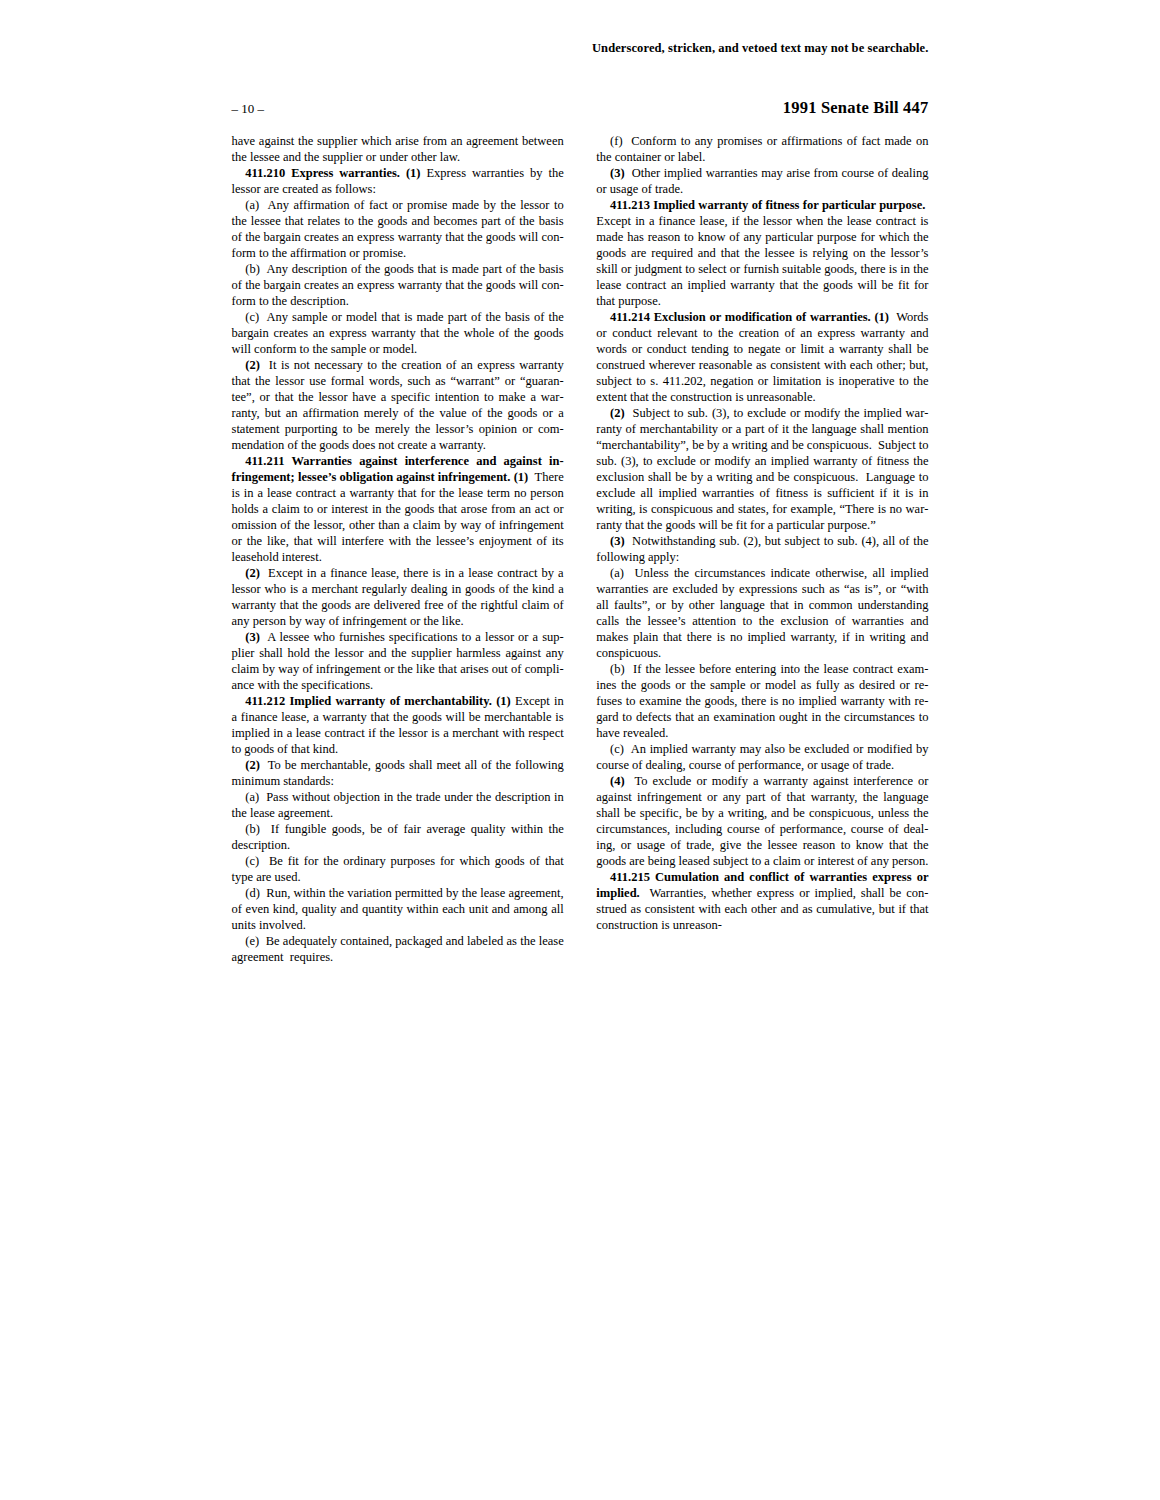Underscored, stricken, and vetoed text may not be searchable.
– 10 – 1991 Senate Bill 447
have against the supplier which arise from an agreement between the lessee and the supplier or under other law.
411.210 Express warranties. (1) Express warranties by the lessor are created as follows:
(a) Any affirmation of fact or promise made by the lessor to the lessee that relates to the goods and becomes part of the basis of the bargain creates an express warranty that the goods will conform to the affirmation or promise.
(b) Any description of the goods that is made part of the basis of the bargain creates an express warranty that the goods will conform to the description.
(c) Any sample or model that is made part of the basis of the bargain creates an express warranty that the whole of the goods will conform to the sample or model.
(2) It is not necessary to the creation of an express warranty that the lessor use formal words, such as “warrant” or “guarantee”, or that the lessor have a specific intention to make a warranty, but an affirmation merely of the value of the goods or a statement purporting to be merely the lessor’s opinion or commendation of the goods does not create a warranty.
411.211 Warranties against interference and against infringement; lessee’s obligation against infringement. (1) There is in a lease contract a warranty that for the lease term no person holds a claim to or interest in the goods that arose from an act or omission of the lessor, other than a claim by way of infringement or the like, that will interfere with the lessee’s enjoyment of its leasehold interest.
(2) Except in a finance lease, there is in a lease contract by a lessor who is a merchant regularly dealing in goods of the kind a warranty that the goods are delivered free of the rightful claim of any person by way of infringement or the like.
(3) A lessee who furnishes specifications to a lessor or a supplier shall hold the lessor and the supplier harmless against any claim by way of infringement or the like that arises out of compliance with the specifications.
411.212 Implied warranty of merchantability. (1) Except in a finance lease, a warranty that the goods will be merchantable is implied in a lease contract if the lessor is a merchant with respect to goods of that kind.
(2) To be merchantable, goods shall meet all of the following minimum standards:
(a) Pass without objection in the trade under the description in the lease agreement.
(b) If fungible goods, be of fair average quality within the description.
(c) Be fit for the ordinary purposes for which goods of that type are used.
(d) Run, within the variation permitted by the lease agreement, of even kind, quality and quantity within each unit and among all units involved.
(e) Be adequately contained, packaged and labeled as the lease agreement requires.
(f) Conform to any promises or affirmations of fact made on the container or label.
(3) Other implied warranties may arise from course of dealing or usage of trade.
411.213 Implied warranty of fitness for particular purpose. Except in a finance lease, if the lessor when the lease contract is made has reason to know of any particular purpose for which the goods are required and that the lessee is relying on the lessor’s skill or judgment to select or furnish suitable goods, there is in the lease contract an implied warranty that the goods will be fit for that purpose.
411.214 Exclusion or modification of warranties. (1) Words or conduct relevant to the creation of an express warranty and words or conduct tending to negate or limit a warranty shall be construed wherever reasonable as consistent with each other; but, subject to s. 411.202, negation or limitation is inoperative to the extent that the construction is unreasonable.
(2) Subject to sub. (3), to exclude or modify the implied warranty of merchantability or a part of it the language shall mention “merchantability”, be by a writing and be conspicuous. Subject to sub. (3), to exclude or modify an implied warranty of fitness the exclusion shall be by a writing and be conspicuous. Language to exclude all implied warranties of fitness is sufficient if it is in writing, is conspicuous and states, for example, “There is no warranty that the goods will be fit for a particular purpose.”
(3) Notwithstanding sub. (2), but subject to sub. (4), all of the following apply:
(a) Unless the circumstances indicate otherwise, all implied warranties are excluded by expressions such as “as is”, or “with all faults”, or by other language that in common understanding calls the lessee’s attention to the exclusion of warranties and makes plain that there is no implied warranty, if in writing and conspicuous.
(b) If the lessee before entering into the lease contract examines the goods or the sample or model as fully as desired or refuses to examine the goods, there is no implied warranty with regard to defects that an examination ought in the circumstances to have revealed.
(c) An implied warranty may also be excluded or modified by course of dealing, course of performance, or usage of trade.
(4) To exclude or modify a warranty against interference or against infringement or any part of that warranty, the language shall be specific, be by a writing, and be conspicuous, unless the circumstances, including course of performance, course of dealing, or usage of trade, give the lessee reason to know that the goods are being leased subject to a claim or interest of any person.
411.215 Cumulation and conflict of warranties express or implied. Warranties, whether express or implied, shall be construed as consistent with each other and as cumulative, but if that construction is unreason-